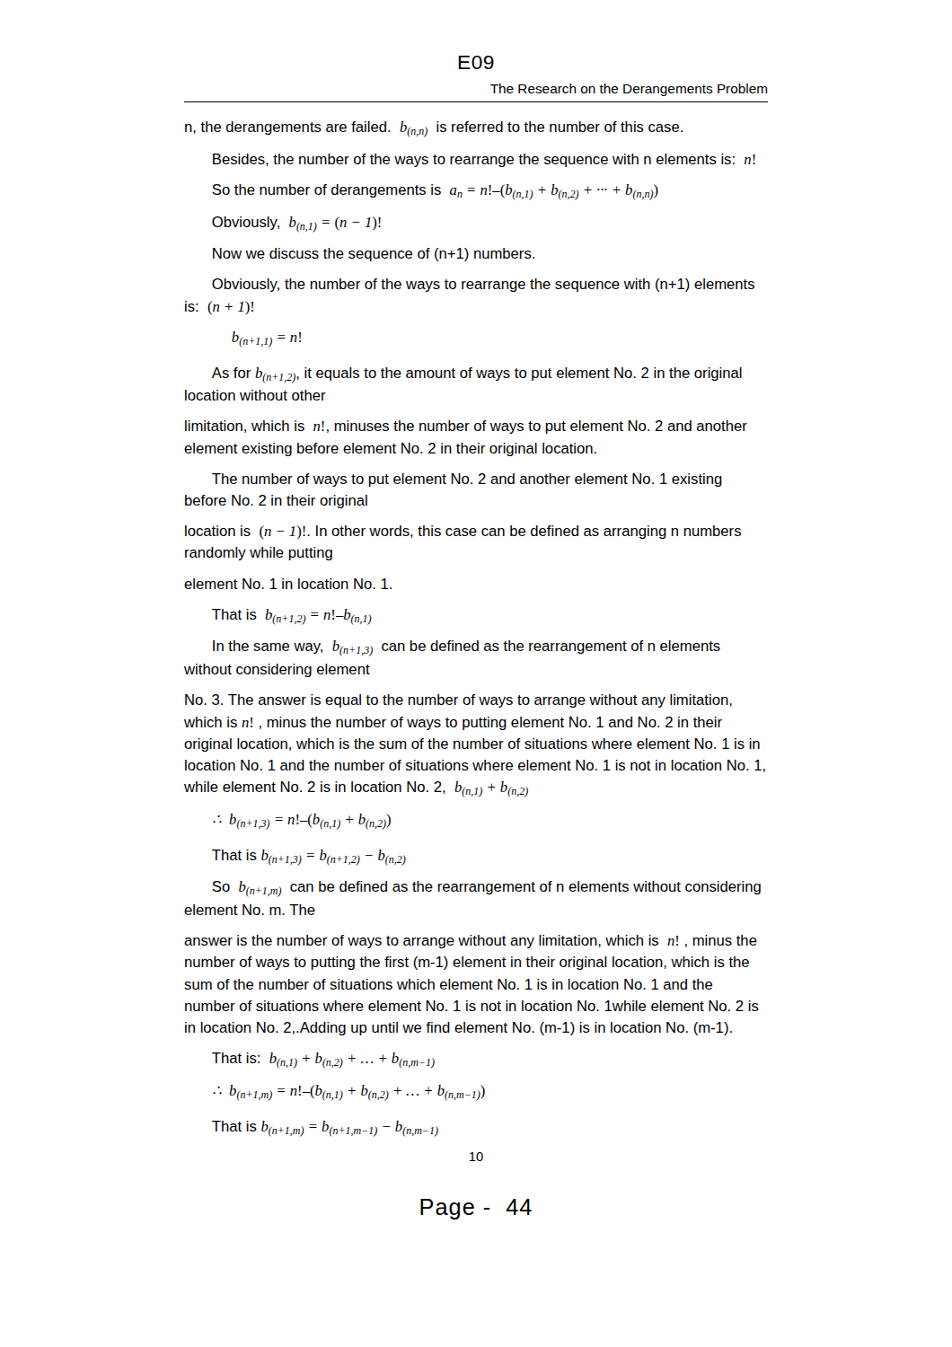E09
The Research on the Derangements Problem
n, the derangements are failed. b(n,n) is referred to the number of this case.
Besides, the number of the ways to rearrange the sequence with n elements is: n!
So the number of derangements is an = n!–(b(n,1) + b(n,2) + ··· + b(n,n))
Obviously, b(n,1) = (n − 1)!
Now we discuss the sequence of (n+1) numbers.
Obviously, the number of the ways to rearrange the sequence with (n+1) elements is: (n + 1)!
b(n+1,1) = n!
As for b(n+1,2), it equals to the amount of ways to put element No. 2 in the original location without other
limitation, which is n!, minuses the number of ways to put element No. 2 and another element existing before element No. 2 in their original location.
The number of ways to put element No. 2 and another element No. 1 existing before No. 2 in their original
location is (n − 1)!. In other words, this case can be defined as arranging n numbers randomly while putting
element No. 1 in location No. 1.
That is b(n+1,2) = n!–b(n,1)
In the same way, b(n+1,3) can be defined as the rearrangement of n elements without considering element
No. 3. The answer is equal to the number of ways to arrange without any limitation, which is n! , minus the number of ways to putting element No. 1 and No. 2 in their original location, which is the sum of the number of situations where element No. 1 is in location No. 1 and the number of situations where element No. 1 is not in location No. 1, while element No. 2 is in location No. 2, b(n,1) + b(n,2)
∴ b(n+1,3) = n!–(b(n,1) + b(n,2))
That is b(n+1,3) = b(n+1,2) − b(n,2)
So b(n+1,m) can be defined as the rearrangement of n elements without considering element No. m. The
answer is the number of ways to arrange without any limitation, which is n! , minus the number of ways to putting the first (m-1) element in their original location, which is the sum of the number of situations which element No. 1 is in location No. 1 and the number of situations where element No. 1 is not in location No. 1while element No. 2 is in location No. 2,.Adding up until we find element No. (m-1) is in location No. (m-1).
That is: b(n,1) + b(n,2) + … + b(n,m−1)
∴ b(n+1,m) = n!–(b(n,1) + b(n,2) + … + b(n,m−1))
That is b(n+1,m) = b(n+1,m−1) − b(n,m−1)
10
Page - 44